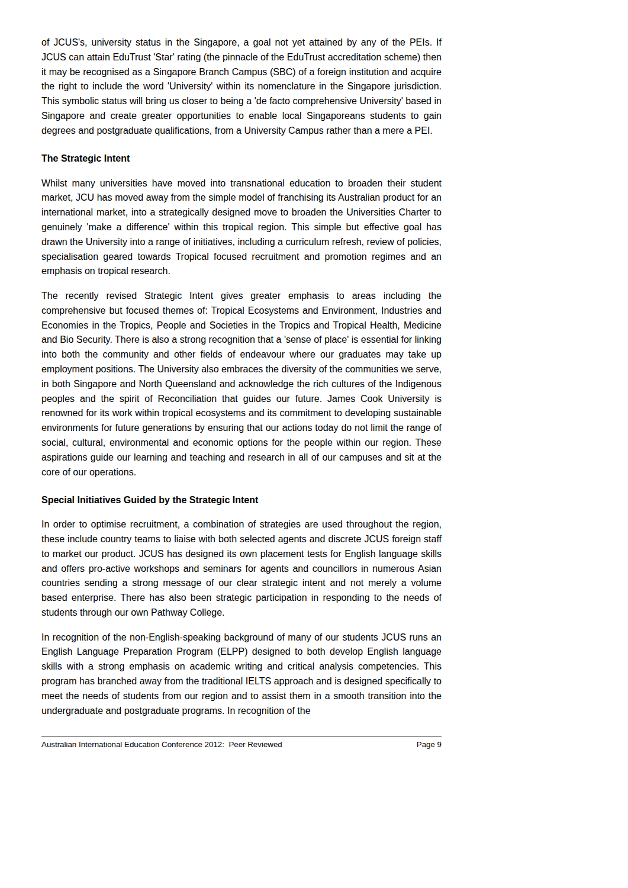of JCUS's, university status in the Singapore, a goal not yet attained by any of the PEIs. If JCUS can attain EduTrust 'Star' rating (the pinnacle of the EduTrust accreditation scheme) then it may be recognised as a Singapore Branch Campus (SBC) of a foreign institution and acquire the right to include the word 'University' within its nomenclature in the Singapore jurisdiction. This symbolic status will bring us closer to being a 'de facto comprehensive University' based in Singapore and create greater opportunities to enable local Singaporeans students to gain degrees and postgraduate qualifications, from a University Campus rather than a mere a PEI.
The Strategic Intent
Whilst many universities have moved into transnational education to broaden their student market, JCU has moved away from the simple model of franchising its Australian product for an international market, into a strategically designed move to broaden the Universities Charter to genuinely 'make a difference' within this tropical region. This simple but effective goal has drawn the University into a range of initiatives, including a curriculum refresh, review of policies, specialisation geared towards Tropical focused recruitment and promotion regimes and an emphasis on tropical research.
The recently revised Strategic Intent gives greater emphasis to areas including the comprehensive but focused themes of: Tropical Ecosystems and Environment, Industries and Economies in the Tropics, People and Societies in the Tropics and Tropical Health, Medicine and Bio Security. There is also a strong recognition that a 'sense of place' is essential for linking into both the community and other fields of endeavour where our graduates may take up employment positions. The University also embraces the diversity of the communities we serve, in both Singapore and North Queensland and acknowledge the rich cultures of the Indigenous peoples and the spirit of Reconciliation that guides our future. James Cook University is renowned for its work within tropical ecosystems and its commitment to developing sustainable environments for future generations by ensuring that our actions today do not limit the range of social, cultural, environmental and economic options for the people within our region. These aspirations guide our learning and teaching and research in all of our campuses and sit at the core of our operations.
Special Initiatives Guided by the Strategic Intent
In order to optimise recruitment, a combination of strategies are used throughout the region, these include country teams to liaise with both selected agents and discrete JCUS foreign staff to market our product. JCUS has designed its own placement tests for English language skills and offers pro-active workshops and seminars for agents and councillors in numerous Asian countries sending a strong message of our clear strategic intent and not merely a volume based enterprise. There has also been strategic participation in responding to the needs of students through our own Pathway College.
In recognition of the non-English-speaking background of many of our students JCUS runs an English Language Preparation Program (ELPP) designed to both develop English language skills with a strong emphasis on academic writing and critical analysis competencies. This program has branched away from the traditional IELTS approach and is designed specifically to meet the needs of students from our region and to assist them in a smooth transition into the undergraduate and postgraduate programs. In recognition of the
Australian International Education Conference 2012: Peer Reviewed Page 9